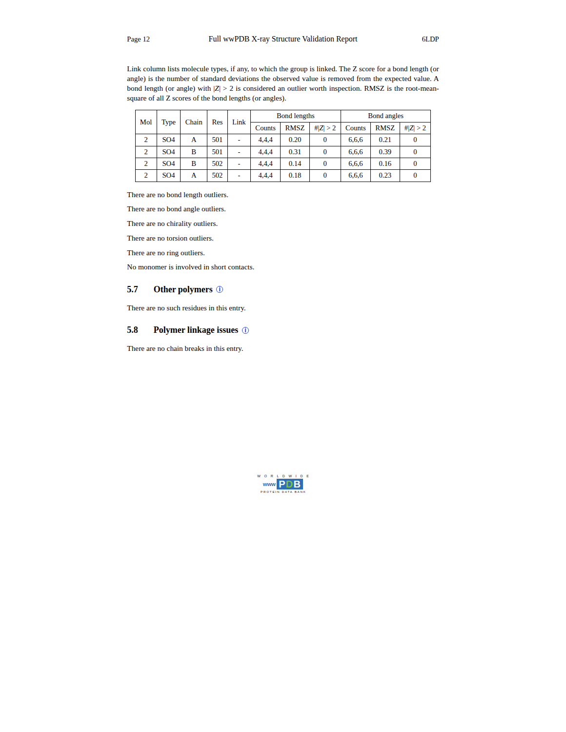Page 12
Full wwPDB X-ray Structure Validation Report
6LDP
Link column lists molecule types, if any, to which the group is linked. The Z score for a bond length (or angle) is the number of standard deviations the observed value is removed from the expected value. A bond length (or angle) with |Z| > 2 is considered an outlier worth inspection. RMSZ is the root-mean-square of all Z scores of the bond lengths (or angles).
| Mol | Type | Chain | Res | Link | Bond lengths | Bond angles |
| --- | --- | --- | --- | --- | --- | --- |
| Counts | RMSZ | #/ Z / > 2 | Counts | RMSZ | #/ Z / > 2 |
| 2 | SO4 | A | 501 | - | 4,4,4 | 0.20 | 0 | 6,6,6 | 0.21 | 0 |
| 2 | SO4 | B | 501 | - | 4,4,4 | 0.31 | 0 | 6,6,6 | 0.39 | 0 |
| 2 | SO4 | B | 502 | - | 4,4,4 | 0.14 | 0 | 6,6,6 | 0.16 | 0 |
| 2 | SO4 | A | 502 | - | 4,4,4 | 0.18 | 0 | 6,6,6 | 0.23 | 0 |
There are no bond length outliers.
There are no bond angle outliers.
There are no chirality outliers.
There are no torsion outliers.
There are no ring outliers.
No monomer is involved in short contacts.
5.7 Other polymers i
There are no such residues in this entry.
5.8 Polymer linkage issues i
There are no chain breaks in this entry.
W O R L D W I D E
www PDB
PROTEIN DATA BANK